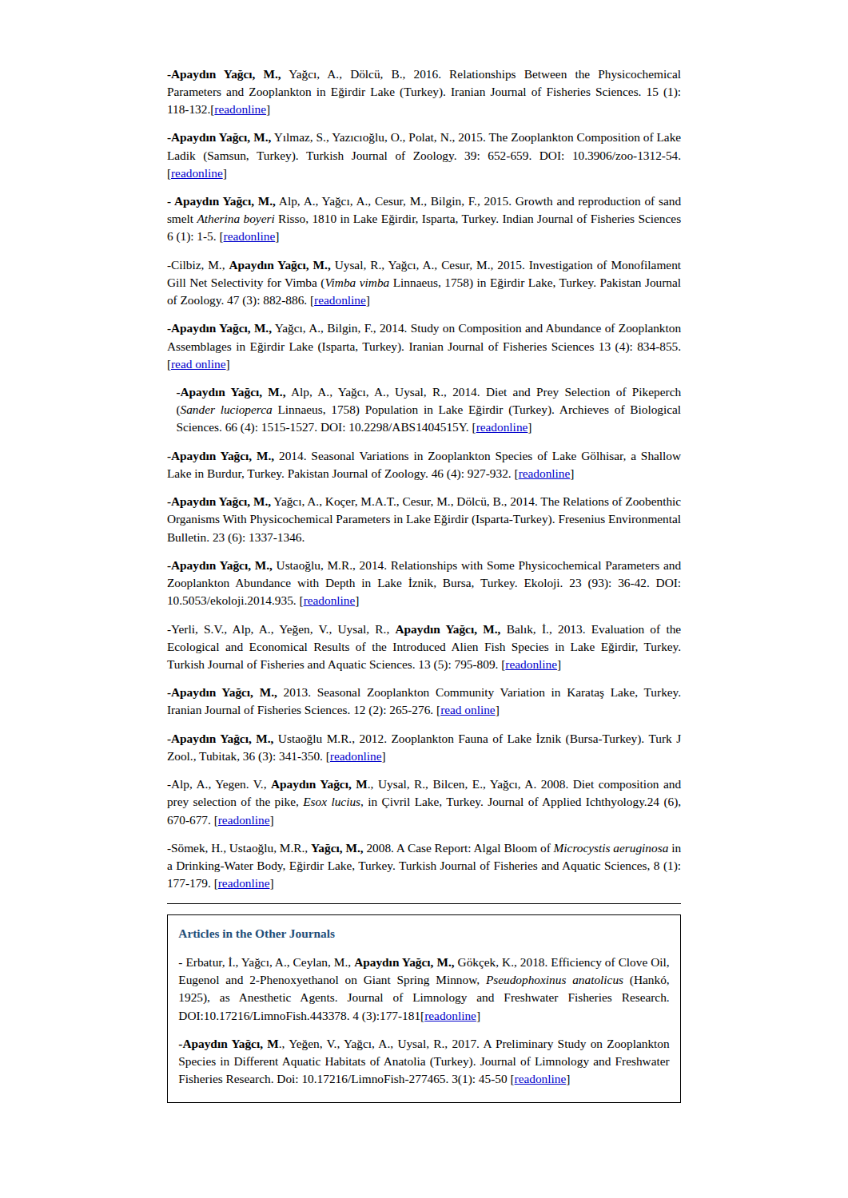-Apaydın Yağcı, M., Yağcı, A., Dölcü, B., 2016. Relationships Between the Physicochemical Parameters and Zooplankton in Eğirdir Lake (Turkey). Iranian Journal of Fisheries Sciences. 15 (1): 118-132.[readonline]
-Apaydın Yağcı, M., Yılmaz, S., Yazıcıoğlu, O., Polat, N., 2015. The Zooplankton Composition of Lake Ladik (Samsun, Turkey). Turkish Journal of Zoology. 39: 652-659. DOI: 10.3906/zoo-1312-54. [readonline]
- Apaydın Yağcı, M., Alp, A., Yağcı, A., Cesur, M., Bilgin, F., 2015. Growth and reproduction of sand smelt Atherina boyeri Risso, 1810 in Lake Eğirdir, Isparta, Turkey. Indian Journal of Fisheries Sciences 6 (1): 1-5. [readonline]
-Cilbiz, M., Apaydın Yağcı, M., Uysal, R., Yağcı, A., Cesur, M., 2015. Investigation of Monofilament Gill Net Selectivity for Vimba (Vimba vimba Linnaeus, 1758) in Eğirdir Lake, Turkey. Pakistan Journal of Zoology. 47 (3): 882-886. [readonline]
-Apaydın Yağcı, M., Yağcı, A., Bilgin, F., 2014. Study on Composition and Abundance of Zooplankton Assemblages in Eğirdir Lake (Isparta, Turkey). Iranian Journal of Fisheries Sciences 13 (4): 834-855. [read online]
-Apaydın Yağcı, M., Alp, A., Yağcı, A., Uysal, R., 2014. Diet and Prey Selection of Pikeperch (Sander lucioperca Linnaeus, 1758) Population in Lake Eğirdir (Turkey). Archieves of Biological Sciences. 66 (4): 1515-1527. DOI: 10.2298/ABS1404515Y. [readonline]
-Apaydın Yağcı, M., 2014. Seasonal Variations in Zooplankton Species of Lake Gölhisar, a Shallow Lake in Burdur, Turkey. Pakistan Journal of Zoology. 46 (4): 927-932. [readonline]
-Apaydın Yağcı, M., Yağcı, A., Koçer, M.A.T., Cesur, M., Dölcü, B., 2014. The Relations of Zoobenthic Organisms With Physicochemical Parameters in Lake Eğirdir (Isparta-Turkey). Fresenius Environmental Bulletin. 23 (6): 1337-1346.
-Apaydın Yağcı, M., Ustaoğlu, M.R., 2014. Relationships with Some Physicochemical Parameters and Zooplankton Abundance with Depth in Lake İznik, Bursa, Turkey. Ekoloji. 23 (93): 36-42. DOI: 10.5053/ekoloji.2014.935. [readonline]
-Yerli, S.V., Alp, A., Yeğen, V., Uysal, R., Apaydın Yağcı, M., Balık, İ., 2013. Evaluation of the Ecological and Economical Results of the Introduced Alien Fish Species in Lake Eğirdir, Turkey. Turkish Journal of Fisheries and Aquatic Sciences. 13 (5): 795-809. [readonline]
-Apaydın Yağcı, M., 2013. Seasonal Zooplankton Community Variation in Karataş Lake, Turkey. Iranian Journal of Fisheries Sciences. 12 (2): 265-276. [read online]
-Apaydın Yağcı, M., Ustaoğlu M.R., 2012. Zooplankton Fauna of Lake İznik (Bursa-Turkey). Turk J Zool., Tubitak, 36 (3): 341-350. [readonline]
-Alp, A., Yegen. V., Apaydın Yağcı, M., Uysal, R., Bilcen, E., Yağcı, A. 2008. Diet composition and prey selection of the pike, Esox lucius, in Çivril Lake, Turkey. Journal of Applied Ichthyology.24 (6), 670-677. [readonline]
-Sömek, H., Ustaoğlu, M.R., Yağcı, M., 2008. A Case Report: Algal Bloom of Microcystis aeruginosa in a Drinking-Water Body, Eğirdir Lake, Turkey. Turkish Journal of Fisheries and Aquatic Sciences, 8 (1): 177-179. [readonline]
Articles in the Other Journals
- Erbatur, İ., Yağcı, A., Ceylan, M., Apaydın Yağcı, M., Gökçek, K., 2018. Efficiency of Clove Oil, Eugenol and 2-Phenoxyethanol on Giant Spring Minnow, Pseudophoxinus anatolicus (Hankó, 1925), as Anesthetic Agents. Journal of Limnology and Freshwater Fisheries Research. DOI:10.17216/LimnoFish.443378. 4 (3):177-181[readonline]
-Apaydın Yağcı, M., Yeğen, V., Yağcı, A., Uysal, R., 2017. A Preliminary Study on Zooplankton Species in Different Aquatic Habitats of Anatolia (Turkey). Journal of Limnology and Freshwater Fisheries Research. Doi: 10.17216/LimnoFish-277465. 3(1): 45-50 [readonline]